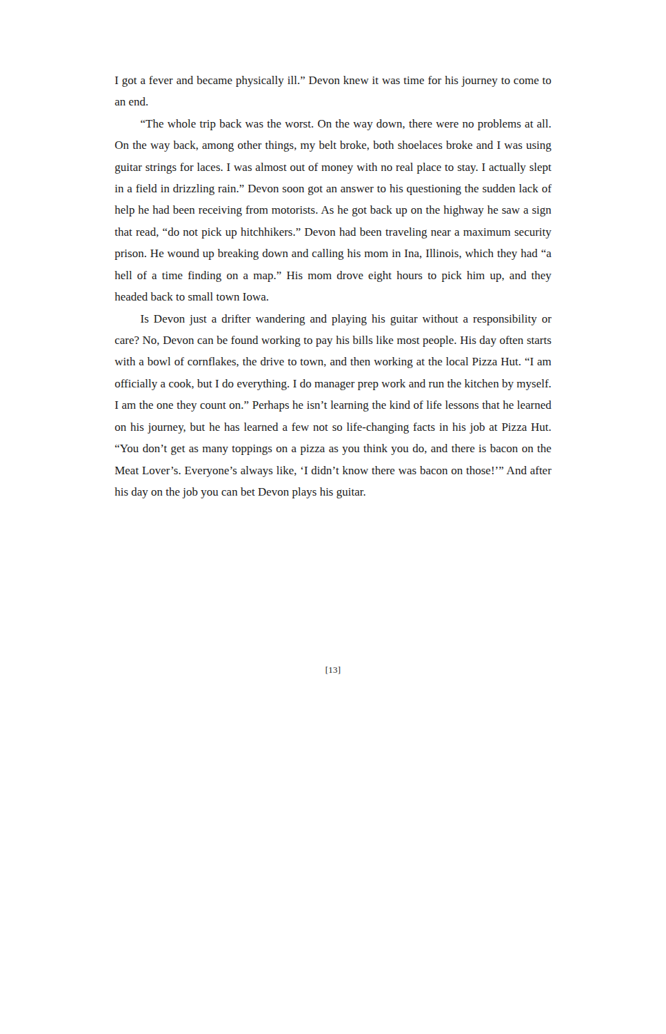I got a fever and became physically ill.” Devon knew it was time for his journey to come to an end.
“The whole trip back was the worst. On the way down, there were no problems at all. On the way back, among other things, my belt broke, both shoelaces broke and I was using guitar strings for laces. I was almost out of money with no real place to stay. I actually slept in a field in drizzling rain.” Devon soon got an answer to his questioning the sudden lack of help he had been receiving from motorists. As he got back up on the highway he saw a sign that read, “do not pick up hitchhikers.” Devon had been traveling near a maximum security prison. He wound up breaking down and calling his mom in Ina, Illinois, which they had “a hell of a time finding on a map.” His mom drove eight hours to pick him up, and they headed back to small town Iowa.
Is Devon just a drifter wandering and playing his guitar without a responsibility or care? No, Devon can be found working to pay his bills like most people. His day often starts with a bowl of cornflakes, the drive to town, and then working at the local Pizza Hut. “I am officially a cook, but I do everything. I do manager prep work and run the kitchen by myself. I am the one they count on.” Perhaps he isn’t learning the kind of life lessons that he learned on his journey, but he has learned a few not so life-changing facts in his job at Pizza Hut. “You don’t get as many toppings on a pizza as you think you do, and there is bacon on the Meat Lover’s. Everyone’s always like, ‘I didn’t know there was bacon on those!’” And after his day on the job you can bet Devon plays his guitar.
[13]